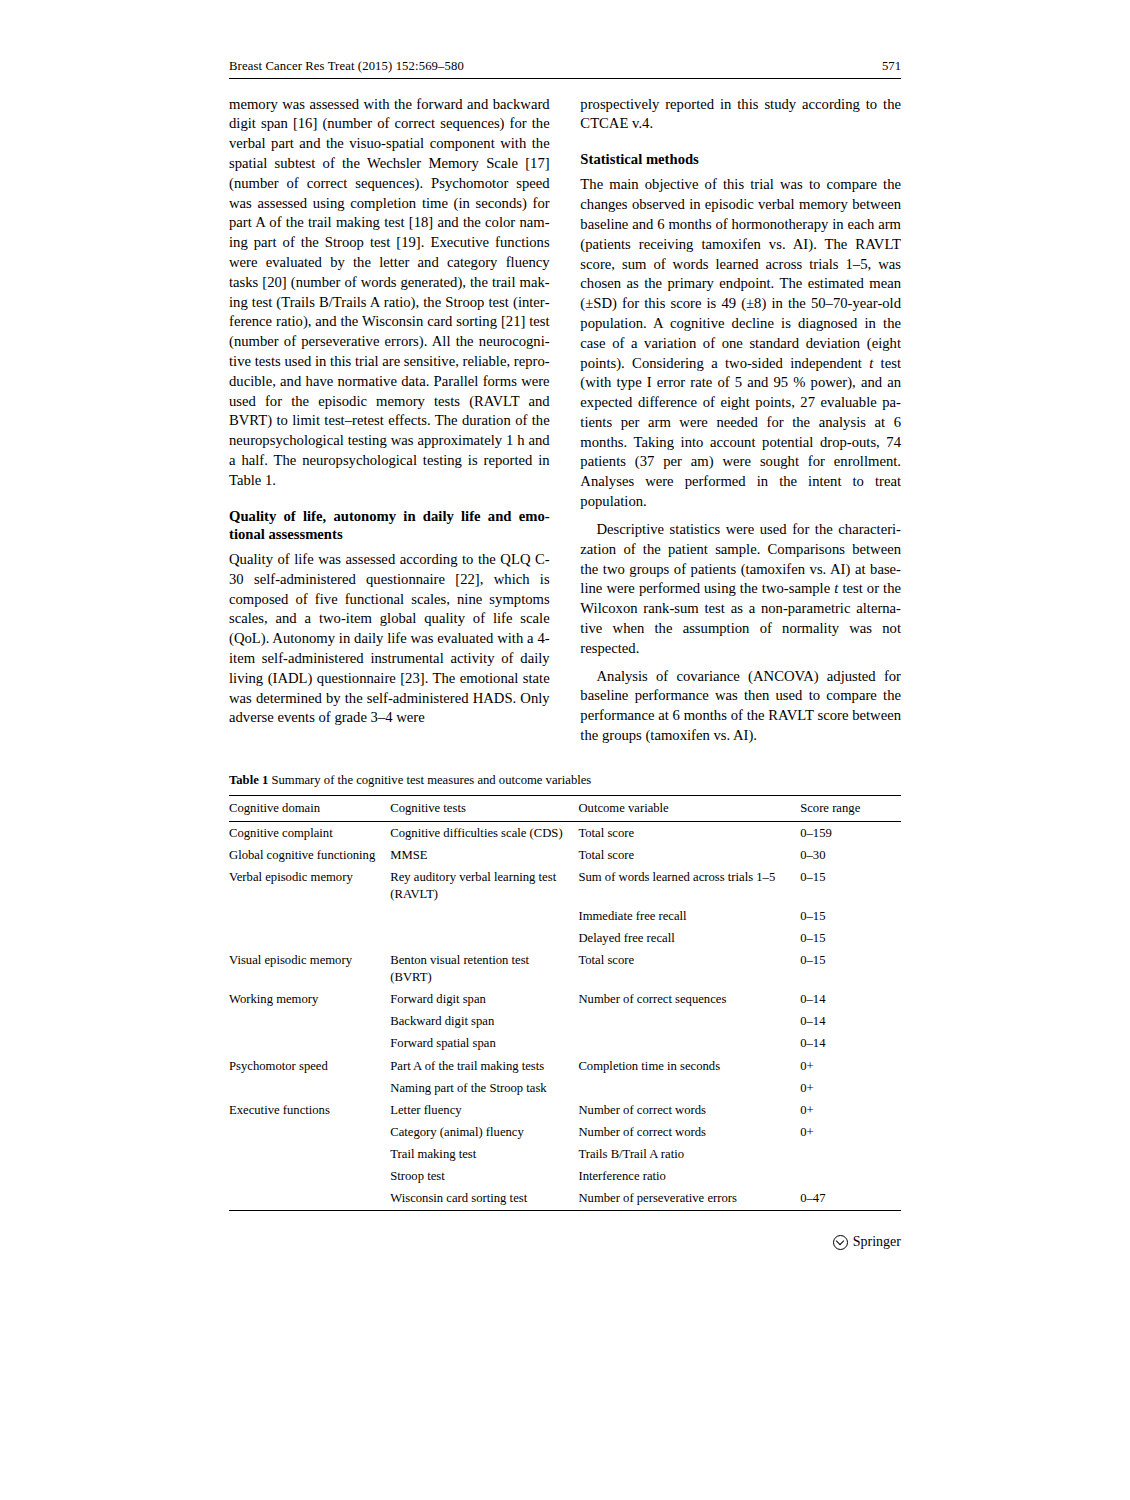Breast Cancer Res Treat (2015) 152:569–580
571
memory was assessed with the forward and backward digit span [16] (number of correct sequences) for the verbal part and the visuo-spatial component with the spatial subtest of the Wechsler Memory Scale [17] (number of correct sequences). Psychomotor speed was assessed using completion time (in seconds) for part A of the trail making test [18] and the color naming part of the Stroop test [19]. Executive functions were evaluated by the letter and category fluency tasks [20] (number of words generated), the trail making test (Trails B/Trails A ratio), the Stroop test (interference ratio), and the Wisconsin card sorting [21] test (number of perseverative errors). All the neurocognitive tests used in this trial are sensitive, reliable, reproducible, and have normative data. Parallel forms were used for the episodic memory tests (RAVLT and BVRT) to limit test–retest effects. The duration of the neuropsychological testing was approximately 1 h and a half. The neuropsychological testing is reported in Table 1.
Quality of life, autonomy in daily life and emotional assessments
Quality of life was assessed according to the QLQ C-30 self-administered questionnaire [22], which is composed of five functional scales, nine symptoms scales, and a two-item global quality of life scale (QoL). Autonomy in daily life was evaluated with a 4-item self-administered instrumental activity of daily living (IADL) questionnaire [23]. The emotional state was determined by the self-administered HADS. Only adverse events of grade 3–4 were
prospectively reported in this study according to the CTCAE v.4.
Statistical methods
The main objective of this trial was to compare the changes observed in episodic verbal memory between baseline and 6 months of hormonotherapy in each arm (patients receiving tamoxifen vs. AI). The RAVLT score, sum of words learned across trials 1–5, was chosen as the primary endpoint. The estimated mean (±SD) for this score is 49 (±8) in the 50–70-year-old population. A cognitive decline is diagnosed in the case of a variation of one standard deviation (eight points). Considering a two-sided independent t test (with type I error rate of 5 and 95 % power), and an expected difference of eight points, 27 evaluable patients per arm were needed for the analysis at 6 months. Taking into account potential drop-outs, 74 patients (37 per am) were sought for enrollment. Analyses were performed in the intent to treat population.
Descriptive statistics were used for the characterization of the patient sample. Comparisons between the two groups of patients (tamoxifen vs. AI) at baseline were performed using the two-sample t test or the Wilcoxon rank-sum test as a non-parametric alternative when the assumption of normality was not respected.
Analysis of covariance (ANCOVA) adjusted for baseline performance was then used to compare the performance at 6 months of the RAVLT score between the groups (tamoxifen vs. AI).
Table 1 Summary of the cognitive test measures and outcome variables
| Cognitive domain | Cognitive tests | Outcome variable | Score range |
| --- | --- | --- | --- |
| Cognitive complaint | Cognitive difficulties scale (CDS) | Total score | 0–159 |
| Global cognitive functioning | MMSE | Total score | 0–30 |
| Verbal episodic memory | Rey auditory verbal learning test (RAVLT) | Sum of words learned across trials 1–5 | 0–15 |
| | | Immediate free recall | 0–15 |
| | | Delayed free recall | 0–15 |
| Visual episodic memory | Benton visual retention test (BVRT) | Total score | 0–15 |
| Working memory | Forward digit span | Number of correct sequences | 0–14 |
| | Backward digit span | | 0–14 |
| | Forward spatial span | | 0–14 |
| Psychomotor speed | Part A of the trail making tests | Completion time in seconds | 0+ |
| | Naming part of the Stroop task | | 0+ |
| Executive functions | Letter fluency | Number of correct words | 0+ |
| | Category (animal) fluency | Number of correct words | 0+ |
| | Trail making test | Trails B/Trail A ratio | |
| | Stroop test | Interference ratio | |
| | Wisconsin card sorting test | Number of perseverative errors | 0–47 |
Springer